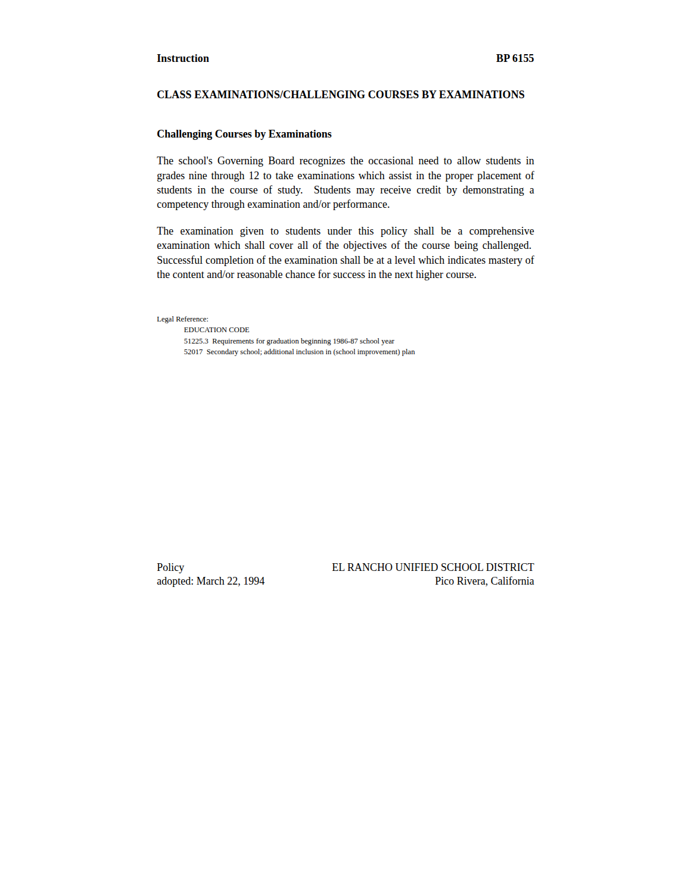Instruction
BP 6155
CLASS EXAMINATIONS/CHALLENGING COURSES BY EXAMINATIONS
Challenging Courses by Examinations
The school's Governing Board recognizes the occasional need to allow students in grades nine through 12 to take examinations which assist in the proper placement of students in the course of study. Students may receive credit by demonstrating a competency through examination and/or performance.
The examination given to students under this policy shall be a comprehensive examination which shall cover all of the objectives of the course being challenged. Successful completion of the examination shall be at a level which indicates mastery of the content and/or reasonable chance for success in the next higher course.
Legal Reference:
EDUCATION CODE
51225.3 Requirements for graduation beginning 1986-87 school year
52017 Secondary school; additional inclusion in (school improvement) plan
Policy
adopted: March 22, 1994
EL RANCHO UNIFIED SCHOOL DISTRICT
Pico Rivera, California